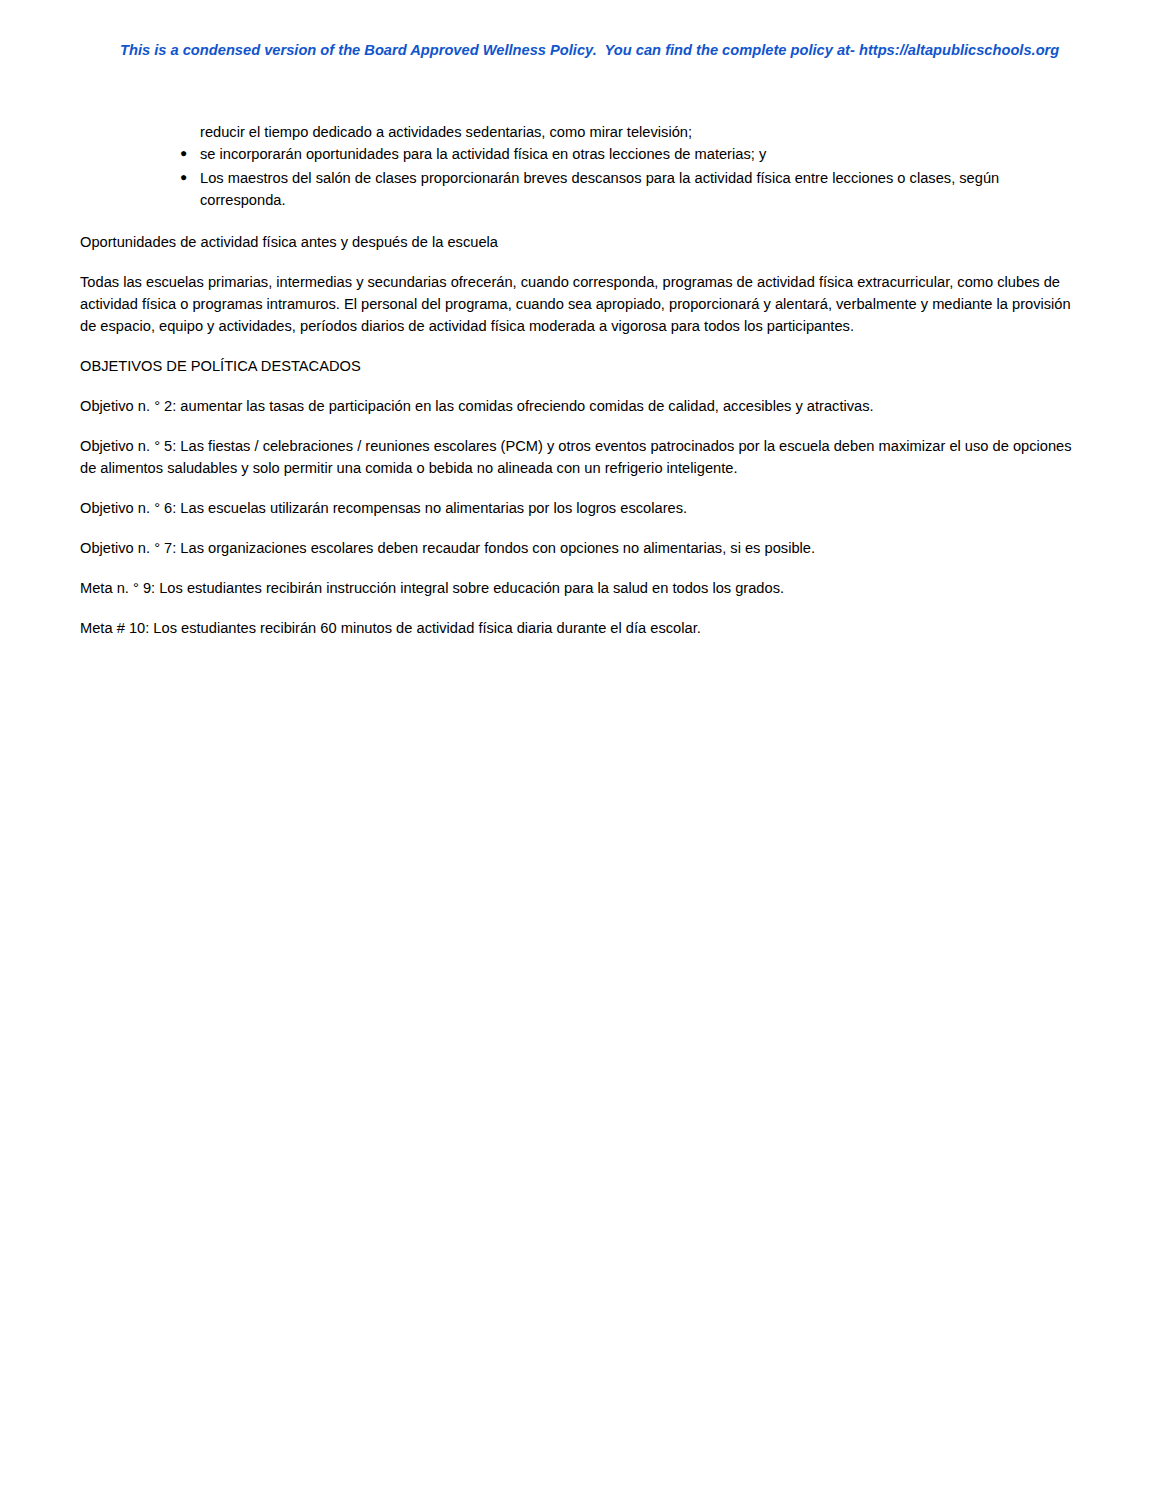This is a condensed version of the Board Approved Wellness Policy. You can find the complete policy at- https://altapublicschools.org
reducir el tiempo dedicado a actividades sedentarias, como mirar televisión;
se incorporarán oportunidades para la actividad física en otras lecciones de materias; y
Los maestros del salón de clases proporcionarán breves descansos para la actividad física entre lecciones o clases, según corresponda.
Oportunidades de actividad física antes y después de la escuela
Todas las escuelas primarias, intermedias y secundarias ofrecerán, cuando corresponda, programas de actividad física extracurricular, como clubes de actividad física o programas intramuros. El personal del programa, cuando sea apropiado, proporcionará y alentará, verbalmente y mediante la provisión de espacio, equipo y actividades, períodos diarios de actividad física moderada a vigorosa para todos los participantes.
OBJETIVOS DE POLÍTICA DESTACADOS
Objetivo n. ° 2: aumentar las tasas de participación en las comidas ofreciendo comidas de calidad, accesibles y atractivas.
Objetivo n. ° 5: Las fiestas / celebraciones / reuniones escolares (PCM) y otros eventos patrocinados por la escuela deben maximizar el uso de opciones de alimentos saludables y solo permitir una comida o bebida no alineada con un refrigerio inteligente.
Objetivo n. ° 6: Las escuelas utilizarán recompensas no alimentarias por los logros escolares.
Objetivo n. ° 7: Las organizaciones escolares deben recaudar fondos con opciones no alimentarias, si es posible.
Meta n. ° 9: Los estudiantes recibirán instrucción integral sobre educación para la salud en todos los grados.
Meta # 10: Los estudiantes recibirán 60 minutos de actividad física diaria durante el día escolar.